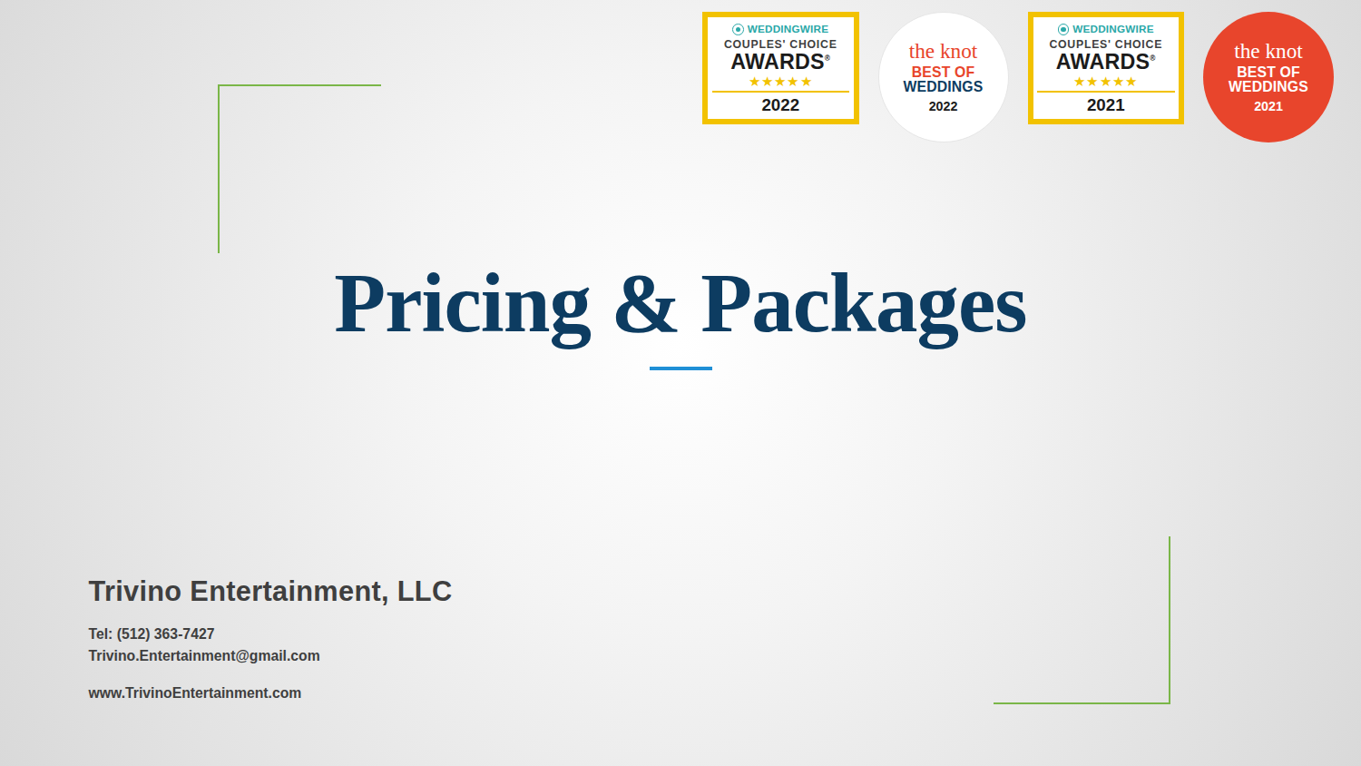WEDDINGWIRE
COUPLES' CHOICE
AWARDS®
★★★★★
2022
the knot
BEST OF
WEDDINGS
2022
WEDDINGWIRE
COUPLES' CHOICE
AWARDS®
★★★★★
2021
the knot
BEST OF
WEDDINGS
2021
Pricing & Packages
Trivino Entertainment, LLC
Tel: (512) 363-7427
Trivino.Entertainment@gmail.com
www.TrivinoEntertainment.com